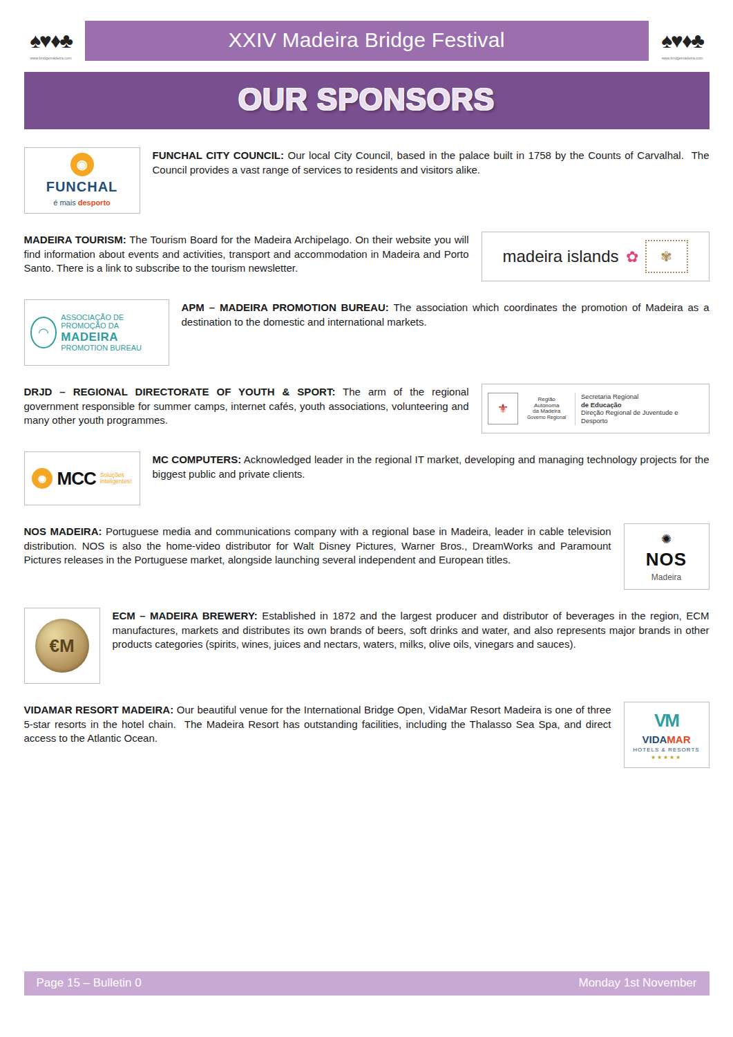♠♥♦♣
www.bridgemadeira.com
XXIV Madeira Bridge Festival
♠♥♦♣
www.bridgemadeira.com
OUR SPONSORS
◉
FUNCHAL
é mais desporto
FUNCHAL CITY COUNCIL: Our local City Council, based in the palace built in 1758 by the Counts of Carvalhal. The Council provides a vast range of services to residents and visitors alike.
MADEIRA TOURISM: The Tourism Board for the Madeira Archipelago. On their website you will find information about events and activities, transport and accommodation in Madeira and Porto Santo. There is a link to subscribe to the tourism newsletter.
madeira islands ✿ ✾
◠
ASSOCIAÇÃO DE PROMOÇÃO DA
MADEIRA
PROMOTION BUREAU
APM – MADEIRA PROMOTION BUREAU: The association which coordinates the promotion of Madeira as a destination to the domestic and international markets.
DRJD – REGIONAL DIRECTORATE OF YOUTH & SPORT: The arm of the regional government responsible for summer camps, internet cafés, youth associations, volunteering and many other youth programmes.
⚜
Região Autónoma
da Madeira
Governo Regional
Secretaria Regional
de Educação
Direção Regional de Juventude e Desporto
◉
MCC
Soluções
Inteligentes!
MC COMPUTERS: Acknowledged leader in the regional IT market, developing and managing technology projects for the biggest public and private clients.
NOS MADEIRA: Portuguese media and communications company with a regional base in Madeira, leader in cable television distribution. NOS is also the home-video distributor for Walt Disney Pictures, Warner Bros., DreamWorks and Paramount Pictures releases in the Portuguese market, alongside launching several independent and European titles.
✺
NOS
Madeira
€M
ECM – MADEIRA BREWERY: Established in 1872 and the largest producer and distributor of beverages in the region, ECM manufactures, markets and distributes its own brands of beers, soft drinks and water, and also represents major brands in other products categories (spirits, wines, juices and nectars, waters, milks, olive oils, vinegars and sauces).
VIDAMAR RESORT MADEIRA: Our beautiful venue for the International Bridge Open, VidaMar Resort Madeira is one of three 5-star resorts in the hotel chain. The Madeira Resort has outstanding facilities, including the Thalasso Sea Spa, and direct access to the Atlantic Ocean.
VM
VIDAMAR
HOTELS & RESORTS
★★★★★
Page 15 – Bulletin 0
Monday 1st November